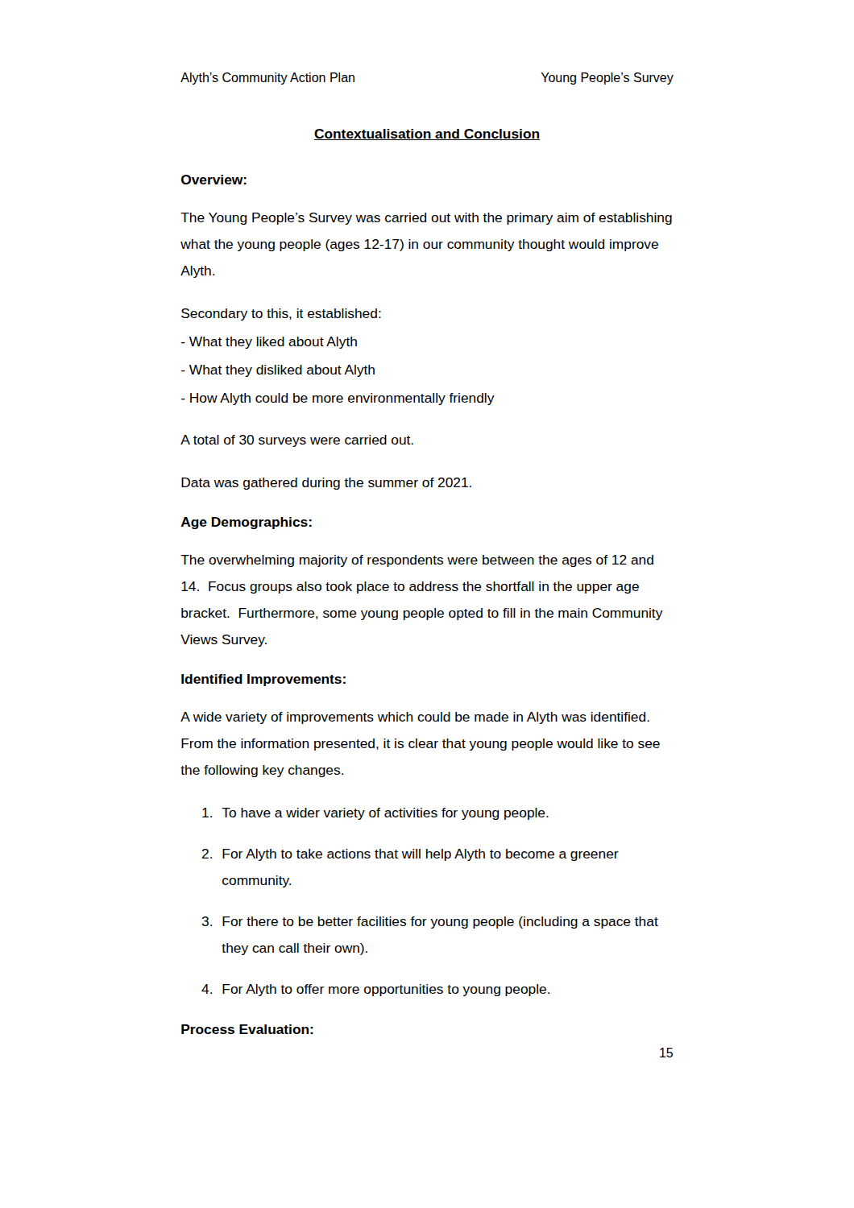Alyth’s Community Action Plan Young People’s Survey
Contextualisation and Conclusion
Overview:
The Young People’s Survey was carried out with the primary aim of establishing what the young people (ages 12-17) in our community thought would improve Alyth.
Secondary to this, it established:
- What they liked about Alyth
- What they disliked about Alyth
- How Alyth could be more environmentally friendly
A total of 30 surveys were carried out.
Data was gathered during the summer of 2021.
Age Demographics:
The overwhelming majority of respondents were between the ages of 12 and 14. Focus groups also took place to address the shortfall in the upper age bracket. Furthermore, some young people opted to fill in the main Community Views Survey.
Identified Improvements:
A wide variety of improvements which could be made in Alyth was identified. From the information presented, it is clear that young people would like to see the following key changes.
To have a wider variety of activities for young people.
For Alyth to take actions that will help Alyth to become a greener community.
For there to be better facilities for young people (including a space that they can call their own).
For Alyth to offer more opportunities to young people.
Process Evaluation:
15